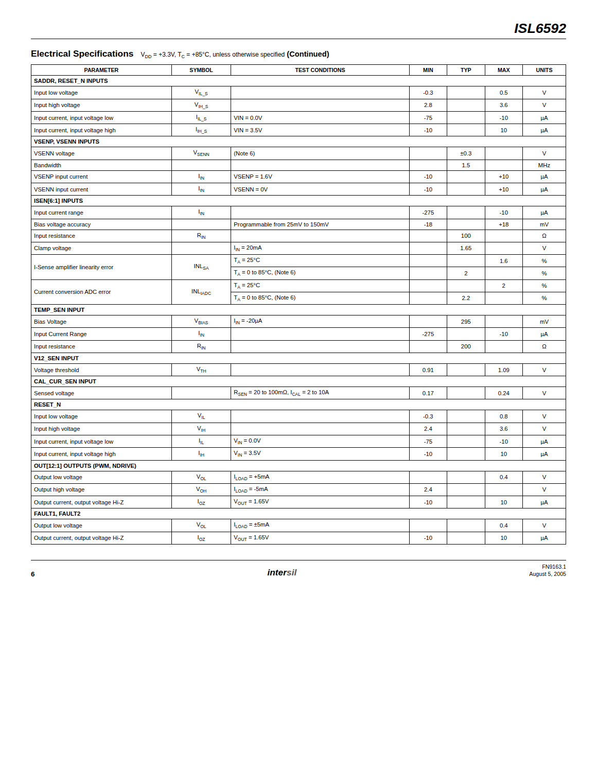ISL6592
Electrical Specifications VDD = +3.3V, TC = +85°C, unless otherwise specified (Continued)
| PARAMETER | SYMBOL | TEST CONDITIONS | MIN | TYP | MAX | UNITS |
| --- | --- | --- | --- | --- | --- | --- |
| SADDR, RESET_N INPUTS |
| Input low voltage | V IL_S | | -0.3 | | 0.5 | V |
| Input high voltage | V IH_S | | 2.8 | | 3.6 | V |
| Input current, input voltage low | I IL_S | VIN = 0.0V | -75 | | -10 | µA |
| Input current, input voltage high | I IH_S | VIN = 3.5V | -10 | | 10 | µA |
| VSENP, VSENN INPUTS |
| VSENN voltage | V SENN | (Note 6) | | ±0.3 | | V |
| Bandwidth | | | | 1.5 | | MHz |
| VSENP input current | I IN | VSENP = 1.6V | -10 | | +10 | µA |
| VSENN input current | I IN | VSENN = 0V | -10 | | +10 | µA |
| ISEN[6:1] INPUTS |
| Input current range | I IN | | -275 | | -10 | µA |
| Bias voltage accuracy | | Programmable from 25mV to 150mV | -18 | | +18 | mV |
| Input resistance | R IN | | | 100 | | Ω |
| Clamp voltage | | I IN = 20mA | | 1.65 | | V |
| I-Sense amplifier linearity error | INL SA | T A = 25°C | | | 1.6 | % |
| T A = 0 to 85°C, (Note 6) | | 2 | | % |
| Current conversion ADC error | INL IADC | T A = 25°C | | | 2 | % |
| T A = 0 to 85°C, (Note 6) | | 2.2 | | % |
| TEMP_SEN INPUT |
| Bias Voltage | V BIAS | I IN = -20µA | | 295 | | mV |
| Input Current Range | I IN | | -275 | | -10 | µA |
| Input resistance | R IN | | | 200 | | Ω |
| V12_SEN INPUT |
| Voltage threshold | V TH | | 0.91 | | 1.09 | V |
| CAL_CUR_SEN INPUT |
| Sensed voltage | | R SEN = 20 to 100mΩ, I CAL = 2 to 10A | 0.17 | | 0.24 | V |
| RESET_N |
| Input low voltage | V IL | | -0.3 | | 0.8 | V |
| Input high voltage | V IH | | 2.4 | | 3.6 | V |
| Input current, input voltage low | I IL | V IN = 0.0V | -75 | | -10 | µA |
| Input current, input voltage high | I IH | V IN = 3.5V | -10 | | 10 | µA |
| OUT[12:1] OUTPUTS (PWM, NDRIVE) |
| Output low voltage | V OL | I LOAD = +5mA | | | 0.4 | V |
| Output high voltage | V OH | I LOAD = -5mA | 2.4 | | | V |
| Output current, output voltage Hi-Z | I OZ | V OUT = 1.65V | -10 | | 10 | µA |
| FAULT1, FAULT2 |
| Output low voltage | V OL | I LOAD = ±5mA | | | 0.4 | V |
| Output current, output voltage Hi-Z | I OZ | V OUT = 1.65V | -10 | | 10 | µA |
6
intersil
FN9163.1
August 5, 2005